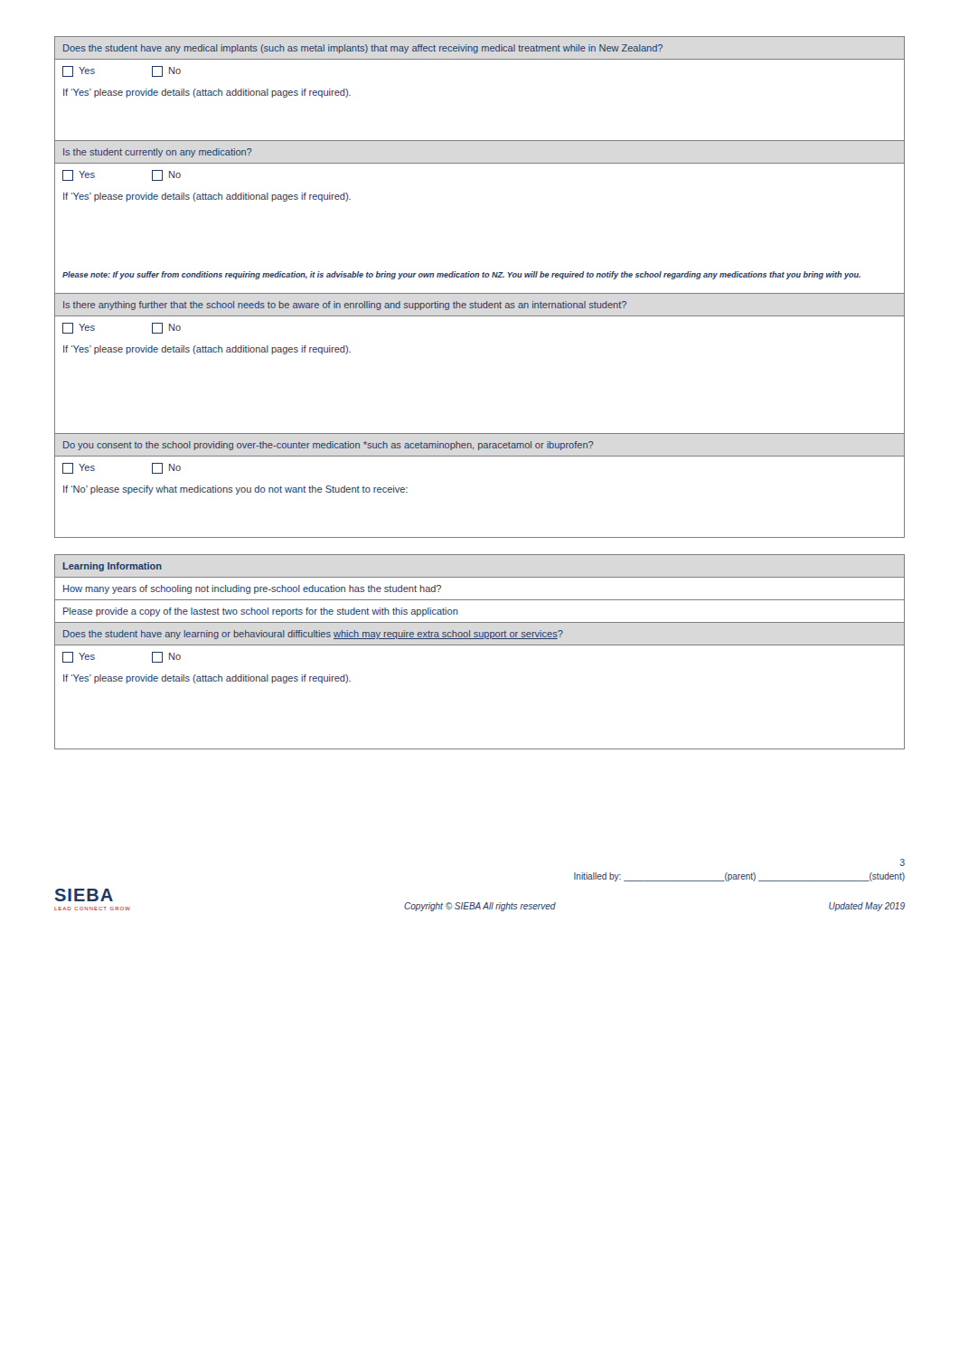| Does the student have any medical implants (such as metal implants) that may affect receiving medical treatment while in New Zealand? |
| Yes No If ‘Yes’ please provide details (attach additional pages if required). |
| Is the student currently on any medication? |
| Yes No If ‘Yes’ please provide details (attach additional pages if required). Please note: If you suffer from conditions requiring medication, it is advisable to bring your own medication to NZ. You will be required to notify the school regarding any medications that you bring with you. |
| Is there anything further that the school needs to be aware of in enrolling and supporting the student as an international student? |
| Yes No If ‘Yes’ please provide details (attach additional pages if required). |
| Do you consent to the school providing over-the-counter medication *such as acetaminophen, paracetamol or ibuprofen? |
| Yes No If ‘No’ please specify what medications you do not want the Student to receive: |
| Learning Information |
| How many years of schooling not including pre-school education has the student had? |
| Please provide a copy of the lastest two school reports for the student with this application |
| Does the student have any learning or behavioural difficulties which may require extra school support or services ? |
| Yes No If ‘Yes’ please provide details (attach additional pages if required). |
3
Initialled by: ____________________(parent) ______________________(student)
SIEBA
LEAD CONNECT GROW
Copyright © SIEBA All rights reserved
Updated May 2019